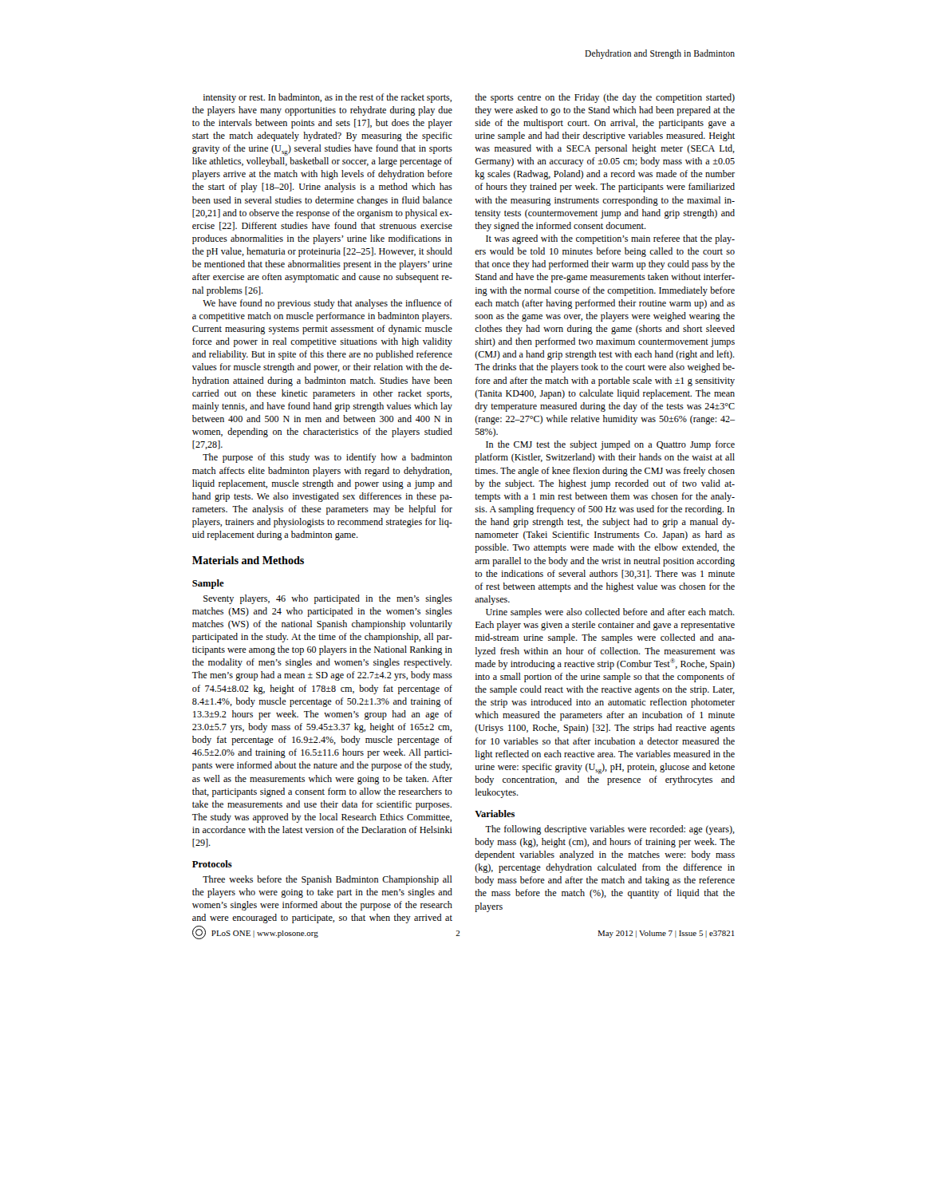Dehydration and Strength in Badminton
intensity or rest. In badminton, as in the rest of the racket sports, the players have many opportunities to rehydrate during play due to the intervals between points and sets [17], but does the player start the match adequately hydrated? By measuring the specific gravity of the urine (Usg) several studies have found that in sports like athletics, volleyball, basketball or soccer, a large percentage of players arrive at the match with high levels of dehydration before the start of play [18–20]. Urine analysis is a method which has been used in several studies to determine changes in fluid balance [20,21] and to observe the response of the organism to physical exercise [22]. Different studies have found that strenuous exercise produces abnormalities in the players’ urine like modifications in the pH value, hematuria or proteinuria [22–25]. However, it should be mentioned that these abnormalities present in the players’ urine after exercise are often asymptomatic and cause no subsequent renal problems [26].
We have found no previous study that analyses the influence of a competitive match on muscle performance in badminton players. Current measuring systems permit assessment of dynamic muscle force and power in real competitive situations with high validity and reliability. But in spite of this there are no published reference values for muscle strength and power, or their relation with the dehydration attained during a badminton match. Studies have been carried out on these kinetic parameters in other racket sports, mainly tennis, and have found hand grip strength values which lay between 400 and 500 N in men and between 300 and 400 N in women, depending on the characteristics of the players studied [27,28].
The purpose of this study was to identify how a badminton match affects elite badminton players with regard to dehydration, liquid replacement, muscle strength and power using a jump and hand grip tests. We also investigated sex differences in these parameters. The analysis of these parameters may be helpful for players, trainers and physiologists to recommend strategies for liquid replacement during a badminton game.
Materials and Methods
Sample
Seventy players, 46 who participated in the men’s singles matches (MS) and 24 who participated in the women’s singles matches (WS) of the national Spanish championship voluntarily participated in the study. At the time of the championship, all participants were among the top 60 players in the National Ranking in the modality of men’s singles and women’s singles respectively. The men’s group had a mean ± SD age of 22.7±4.2 yrs, body mass of 74.54±8.02 kg, height of 178±8 cm, body fat percentage of 8.4±1.4%, body muscle percentage of 50.2±1.3% and training of 13.3±9.2 hours per week. The women’s group had an age of 23.0±5.7 yrs, body mass of 59.45±3.37 kg, height of 165±2 cm, body fat percentage of 16.9±2.4%, body muscle percentage of 46.5±2.0% and training of 16.5±11.6 hours per week. All participants were informed about the nature and the purpose of the study, as well as the measurements which were going to be taken. After that, participants signed a consent form to allow the researchers to take the measurements and use their data for scientific purposes. The study was approved by the local Research Ethics Committee, in accordance with the latest version of the Declaration of Helsinki [29].
Protocols
Three weeks before the Spanish Badminton Championship all the players who were going to take part in the men’s singles and women’s singles were informed about the purpose of the research and were encouraged to participate, so that when they arrived at the sports centre on the Friday (the day the competition started) they were asked to go to the Stand which had been prepared at the side of the multisport court. On arrival, the participants gave a urine sample and had their descriptive variables measured. Height was measured with a SECA personal height meter (SECA Ltd, Germany) with an accuracy of ±0.05 cm; body mass with a ±0.05 kg scales (Radwag, Poland) and a record was made of the number of hours they trained per week. The participants were familiarized with the measuring instruments corresponding to the maximal intensity tests (countermovement jump and hand grip strength) and they signed the informed consent document.
It was agreed with the competition’s main referee that the players would be told 10 minutes before being called to the court so that once they had performed their warm up they could pass by the Stand and have the pre-game measurements taken without interfering with the normal course of the competition. Immediately before each match (after having performed their routine warm up) and as soon as the game was over, the players were weighed wearing the clothes they had worn during the game (shorts and short sleeved shirt) and then performed two maximum countermovement jumps (CMJ) and a hand grip strength test with each hand (right and left). The drinks that the players took to the court were also weighed before and after the match with a portable scale with ±1 g sensitivity (Tanita KD400, Japan) to calculate liquid replacement. The mean dry temperature measured during the day of the tests was 24±3°C (range: 22–27°C) while relative humidity was 50±6% (range: 42–58%).
In the CMJ test the subject jumped on a Quattro Jump force platform (Kistler, Switzerland) with their hands on the waist at all times. The angle of knee flexion during the CMJ was freely chosen by the subject. The highest jump recorded out of two valid attempts with a 1 min rest between them was chosen for the analysis. A sampling frequency of 500 Hz was used for the recording. In the hand grip strength test, the subject had to grip a manual dynamometer (Takei Scientific Instruments Co. Japan) as hard as possible. Two attempts were made with the elbow extended, the arm parallel to the body and the wrist in neutral position according to the indications of several authors [30,31]. There was 1 minute of rest between attempts and the highest value was chosen for the analyses.
Urine samples were also collected before and after each match. Each player was given a sterile container and gave a representative mid-stream urine sample. The samples were collected and analyzed fresh within an hour of collection. The measurement was made by introducing a reactive strip (Combur Test®, Roche, Spain) into a small portion of the urine sample so that the components of the sample could react with the reactive agents on the strip. Later, the strip was introduced into an automatic reflection photometer which measured the parameters after an incubation of 1 minute (Urisys 1100, Roche, Spain) [32]. The strips had reactive agents for 10 variables so that after incubation a detector measured the light reflected on each reactive area. The variables measured in the urine were: specific gravity (Usg), pH, protein, glucose and ketone body concentration, and the presence of erythrocytes and leukocytes.
Variables
The following descriptive variables were recorded: age (years), body mass (kg), height (cm), and hours of training per week. The dependent variables analyzed in the matches were: body mass (kg), percentage dehydration calculated from the difference in body mass before and after the match and taking as the reference the mass before the match (%), the quantity of liquid that the players
PLoS ONE | www.plosone.org
2
May 2012 | Volume 7 | Issue 5 | e37821